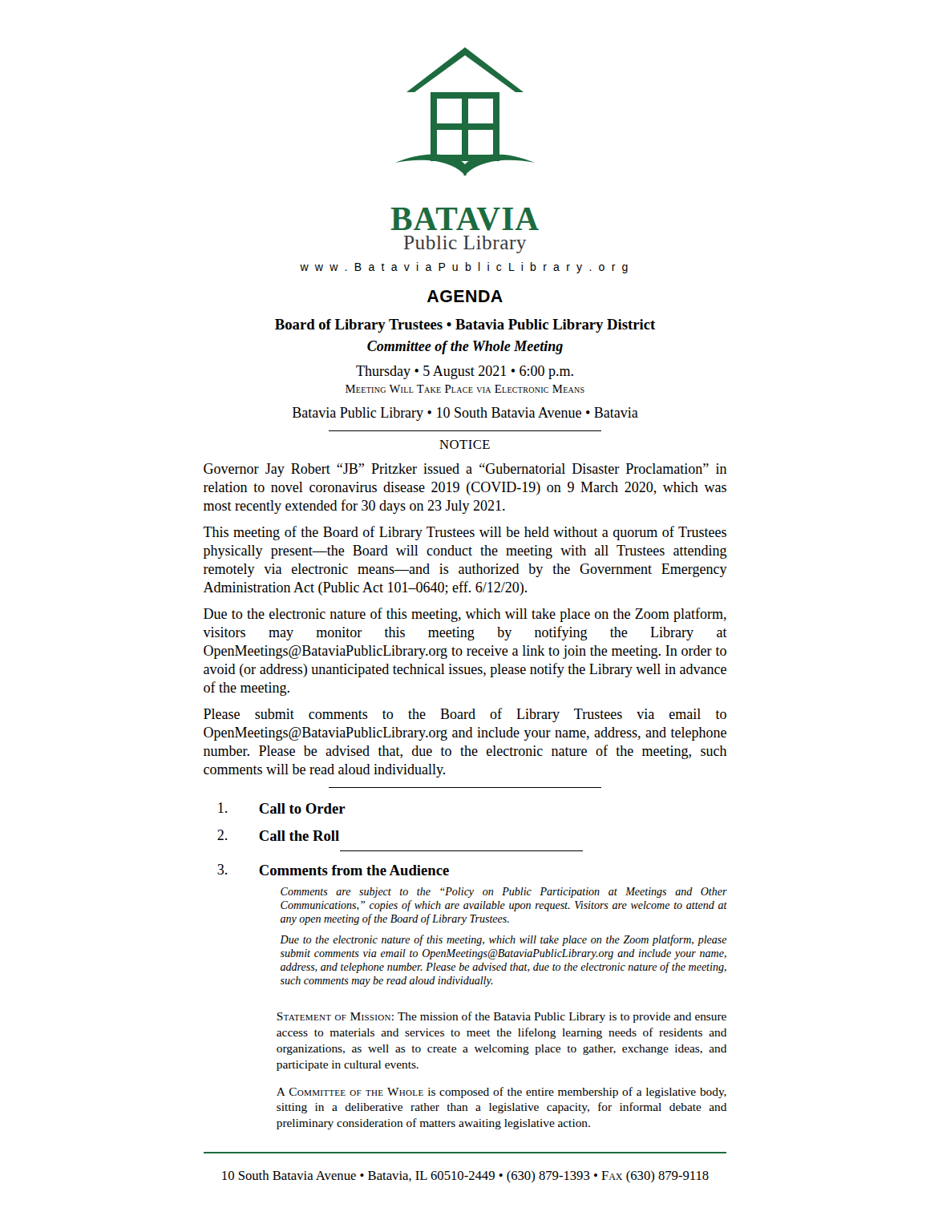BATAVIA
Public Library
w w w . B a t a v i a P u b l i c L i b r a r y . o r g
AGENDA
Board of Library Trustees • Batavia Public Library District
Committee of the Whole Meeting
Thursday • 5 August 2021 • 6:00 p.m.
Meeting Will Take Place via Electronic Means
Batavia Public Library • 10 South Batavia Avenue • Batavia
NOTICE
Governor Jay Robert “JB” Pritzker issued a “Gubernatorial Disaster Proclamation” in relation to novel coronavirus disease 2019 (COVID-19) on 9 March 2020, which was most recently extended for 30 days on 23 July 2021.
This meeting of the Board of Library Trustees will be held without a quorum of Trustees physically present—the Board will conduct the meeting with all Trustees attending remotely via electronic means—and is authorized by the Government Emergency Administration Act (Public Act 101–0640; eff. 6/12/20).
Due to the electronic nature of this meeting, which will take place on the Zoom platform, visitors may monitor this meeting by notifying the Library at OpenMeetings@BataviaPublicLibrary.org to receive a link to join the meeting. In order to avoid (or address) unanticipated technical issues, please notify the Library well in advance of the meeting.
Please submit comments to the Board of Library Trustees via email to OpenMeetings@BataviaPublicLibrary.org and include your name, address, and telephone number. Please be advised that, due to the electronic nature of the meeting, such comments will be read aloud individually.
1. Call to Order
2. Call the Roll
3. Comments from the Audience
Comments are subject to the “Policy on Public Participation at Meetings and Other Communications,” copies of which are available upon request. Visitors are welcome to attend at any open meeting of the Board of Library Trustees.
Due to the electronic nature of this meeting, which will take place on the Zoom platform, please submit comments via email to OpenMeetings@BataviaPublicLibrary.org and include your name, address, and telephone number. Please be advised that, due to the electronic nature of the meeting, such comments may be read aloud individually.
Statement of Mission: The mission of the Batavia Public Library is to provide and ensure access to materials and services to meet the lifelong learning needs of residents and organizations, as well as to create a welcoming place to gather, exchange ideas, and participate in cultural events.
A Committee of the Whole is composed of the entire membership of a legislative body, sitting in a deliberative rather than a legislative capacity, for informal debate and preliminary consideration of matters awaiting legislative action.
10 South Batavia Avenue • Batavia, IL 60510-2449 • (630) 879-1393 • Fax (630) 879-9118